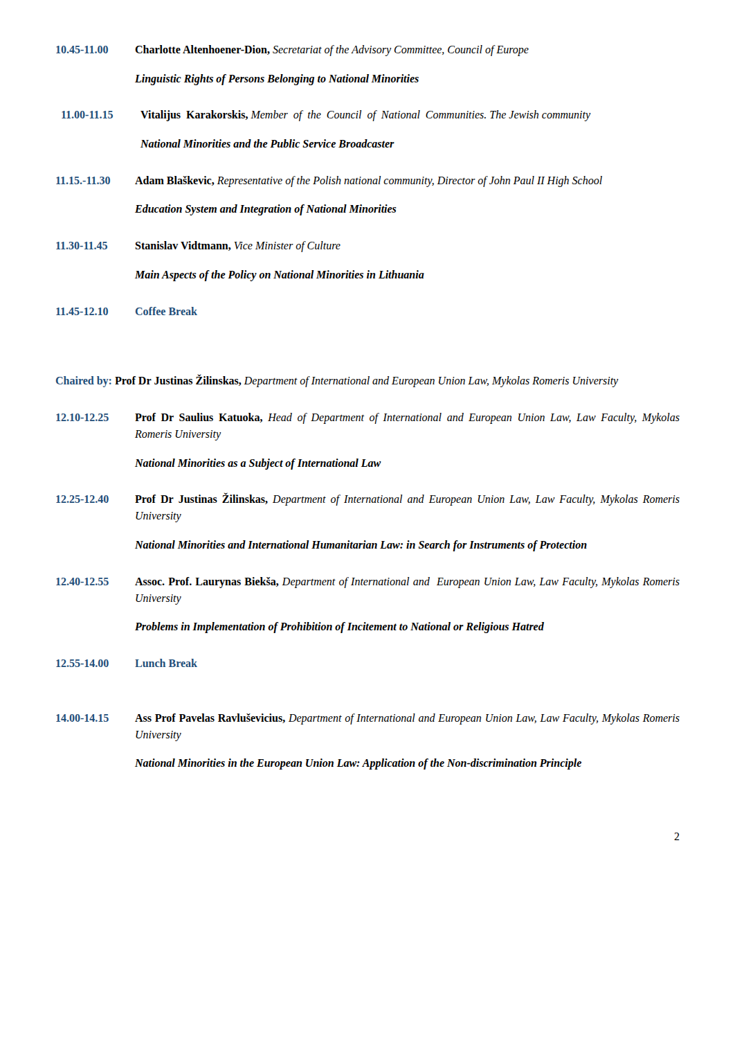10.45-11.00
Charlotte Altenhoener-Dion, Secretariat of the Advisory Committee, Council of Europe
Linguistic Rights of Persons Belonging to National Minorities
11.00-11.15
Vitalijus Karakorskis, Member of the Council of National Communities. The Jewish community
National Minorities and the Public Service Broadcaster
11.15.-11.30
Adam Blaškevic, Representative of the Polish national community, Director of John Paul II High School
Education System and Integration of National Minorities
11.30-11.45
Stanislav Vidtmann, Vice Minister of Culture
Main Aspects of the Policy on National Minorities in Lithuania
11.45-12.10
Coffee Break
Chaired by: Prof Dr Justinas Žilinskas, Department of International and European Union Law, Mykolas Romeris University
12.10-12.25
Prof Dr Saulius Katuoka, Head of Department of International and European Union Law, Law Faculty, Mykolas Romeris University
National Minorities as a Subject of International Law
12.25-12.40
Prof Dr Justinas Žilinskas, Department of International and European Union Law, Law Faculty, Mykolas Romeris University
National Minorities and International Humanitarian Law: in Search for Instruments of Protection
12.40-12.55
Assoc. Prof. Laurynas Biekša, Department of International and European Union Law, Law Faculty, Mykolas Romeris University
Problems in Implementation of Prohibition of Incitement to National or Religious Hatred
12.55-14.00
Lunch Break
14.00-14.15
Ass Prof Pavelas Ravluševicius, Department of International and European Union Law, Law Faculty, Mykolas Romeris University
National Minorities in the European Union Law: Application of the Non-discrimination Principle
2